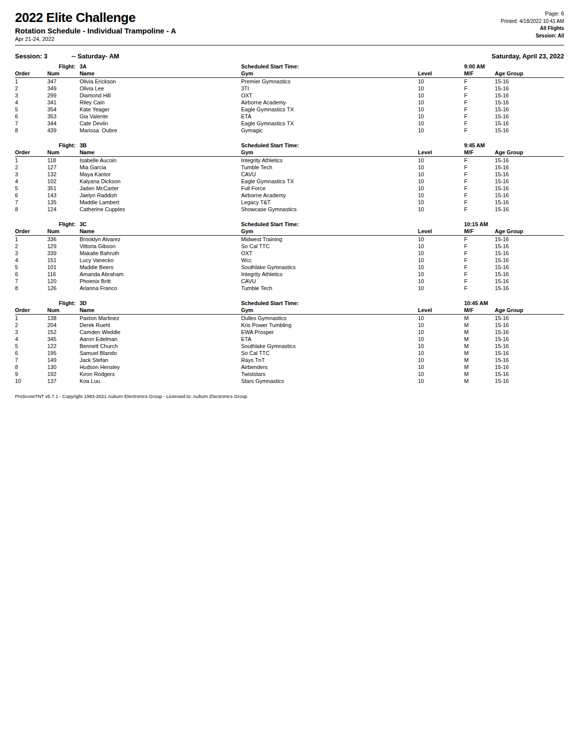Page: 6
Printed: 4/18/2022 10:41 AM
All Flights
Session: All
2022 Elite Challenge
Rotation Schedule - Individual Trampoline - A
Apr 21-24, 2022
Session: 3-- Saturday- AM
Saturday, April 23, 2022
| Flight: | 3A | Scheduled Start Time: | 9:00 AM |
| Order | Num | Name | Gym | Level | M/F | Age Group |
| 1 | 347 | Olivia Erickson | Premier Gymnastics | 10 | F | 15-16 |
| 2 | 349 | Olivia Lee | 3TI | 10 | F | 15-16 |
| 3 | 299 | Diamond Hill | OXT | 10 | F | 15-16 |
| 4 | 341 | Riley Cain | Airborne Academy | 10 | F | 15-16 |
| 5 | 354 | Kate Yeager | Eagle Gymnastics TX | 10 | F | 15-16 |
| 6 | 353 | Gia Valente | ETA | 10 | F | 15-16 |
| 7 | 344 | Cate Devlin | Eagle Gymnastics TX | 10 | F | 15-16 |
| 8 | 439 | Marissa Oubre | Gymagic | 10 | F | 15-16 |
| Flight: | 3B | Scheduled Start Time: | 9:45 AM |
| Order | Num | Name | Gym | Level | M/F | Age Group |
| 1 | 118 | Isabelle Aucoin | Integrity Athletics | 10 | F | 15-16 |
| 2 | 127 | Mia Garcia | Tumble Tech | 10 | F | 15-16 |
| 3 | 132 | Maya Kantor | CAVU | 10 | F | 15-16 |
| 4 | 102 | Kalyana Dickson | Eagle Gymnastics TX | 10 | F | 15-16 |
| 5 | 351 | Jaden McCarter | Full Force | 10 | F | 15-16 |
| 6 | 143 | Jaelyn Raddish | Airborne Academy | 10 | F | 15-16 |
| 7 | 135 | Maddie Lambert | Legacy T&T | 10 | F | 15-16 |
| 8 | 124 | Catherine Cupples | Showcase Gymnastics | 10 | F | 15-16 |
| Flight: | 3C | Scheduled Start Time: | 10:15 AM |
| Order | Num | Name | Gym | Level | M/F | Age Group |
| 1 | 336 | Brooklyn Alvarez | Midwest Training | 10 | F | 15-16 |
| 2 | 129 | Vittoria Gibson | So Cal TTC | 10 | F | 15-16 |
| 3 | 339 | Makalie Bahruth | OXT | 10 | F | 15-16 |
| 4 | 151 | Lucy Vanecko | Wcc | 10 | F | 15-16 |
| 5 | 101 | Maddie Beers | Southlake Gymnastics | 10 | F | 15-16 |
| 6 | 116 | Amanda Abraham | Integrity Athletics | 10 | F | 15-16 |
| 7 | 120 | Phoenix Britt | CAVU | 10 | F | 15-16 |
| 8 | 126 | Arianna Franco | Tumble Tech | 10 | F | 15-16 |
| Flight: | 3D | Scheduled Start Time: | 10:45 AM |
| Order | Num | Name | Gym | Level | M/F | Age Group |
| 1 | 138 | Paxton Martinez | Dulles Gymnastics | 10 | M | 15-16 |
| 2 | 204 | Derek Ruehl | Kris Power Tumbling | 10 | M | 15-16 |
| 3 | 152 | Camden Weddle | EWA Prosper | 10 | M | 15-16 |
| 4 | 345 | Aaron Edelman | ETA | 10 | M | 15-16 |
| 5 | 122 | Bennett Church | Southlake Gymnastics | 10 | M | 15-16 |
| 6 | 195 | Samuel Blando | So Cal TTC | 10 | M | 15-16 |
| 7 | 149 | Jack Stefan | Rays TnT | 10 | M | 15-16 |
| 8 | 130 | Hudson Hensley | Airbenders | 10 | M | 15-16 |
| 9 | 192 | Kiron Rodgers | Twiststars | 10 | M | 15-16 |
| 10 | 137 | Koa Luu | Stars Gymnastics | 10 | M | 15-16 |
ProScoreTNT v5.7.1 - Copyright 1993-2021 Auburn Electronics Group - Licensed to: Auburn Electronics Group